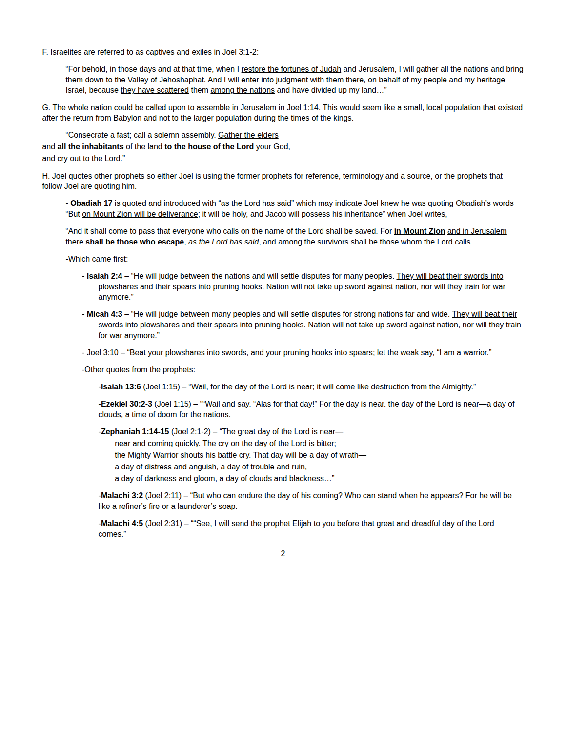F. Israelites are referred to as captives and exiles in Joel 3:1-2:
“For behold, in those days and at that time, when I restore the fortunes of Judah and Jerusalem, I will gather all the nations and bring them down to the Valley of Jehoshaphat. And I will enter into judgment with them there, on behalf of my people and my heritage Israel, because they have scattered them among the nations and have divided up my land…”
G. The whole nation could be called upon to assemble in Jerusalem in Joel 1:14. This would seem like a small, local population that existed after the return from Babylon and not to the larger population during the times of the kings.
“Consecrate a fast; call a solemn assembly. Gather the elders
and all the inhabitants of the land to the house of the Lord your God,
and cry out to the Lord.”
H. Joel quotes other prophets so either Joel is using the former prophets for reference, terminology and a source, or the prophets that follow Joel are quoting him.
- Obadiah 17 is quoted and introduced with “as the Lord has said” which may indicate Joel knew he was quoting Obadiah’s words “But on Mount Zion will be deliverance; it will be holy, and Jacob will possess his inheritance” when Joel writes,
“And it shall come to pass that everyone who calls on the name of the Lord shall be saved. For in Mount Zion and in Jerusalem there shall be those who escape, as the Lord has said, and among the survivors shall be those whom the Lord calls.
-Which came first:
- Isaiah 2:4 – “He will judge between the nations and will settle disputes for many peoples. They will beat their swords into plowshares and their spears into pruning hooks. Nation will not take up sword against nation, nor will they train for war anymore.”
- Micah 4:3 – “He will judge between many peoples and will settle disputes for strong nations far and wide. They will beat their swords into plowshares and their spears into pruning hooks. Nation will not take up sword against nation, nor will they train for war anymore.”
- Joel 3:10 – “Beat your plowshares into swords, and your pruning hooks into spears; let the weak say, “I am a warrior.”
-Other quotes from the prophets:
-Isaiah 13:6 (Joel 1:15) – “Wail, for the day of the Lord is near; it will come like destruction from the Almighty.”
-Ezekiel 30:2-3 (Joel 1:15) – ““Wail and say, “Alas for that day!” For the day is near, the day of the Lord is near—a day of clouds, a time of doom for the nations.
-Zephaniah 1:14-15 (Joel 2:1-2) – “The great day of the Lord is near—
near and coming quickly. The cry on the day of the Lord is bitter;
the Mighty Warrior shouts his battle cry. That day will be a day of wrath—
a day of distress and anguish, a day of trouble and ruin,
a day of darkness and gloom, a day of clouds and blackness…”
-Malachi 3:2 (Joel 2:11) – “But who can endure the day of his coming? Who can stand when he appears? For he will be like a refiner’s fire or a launderer’s soap.
-Malachi 4:5 (Joel 2:31) – ““See, I will send the prophet Elijah to you before that great and dreadful day of the Lord comes.”
2